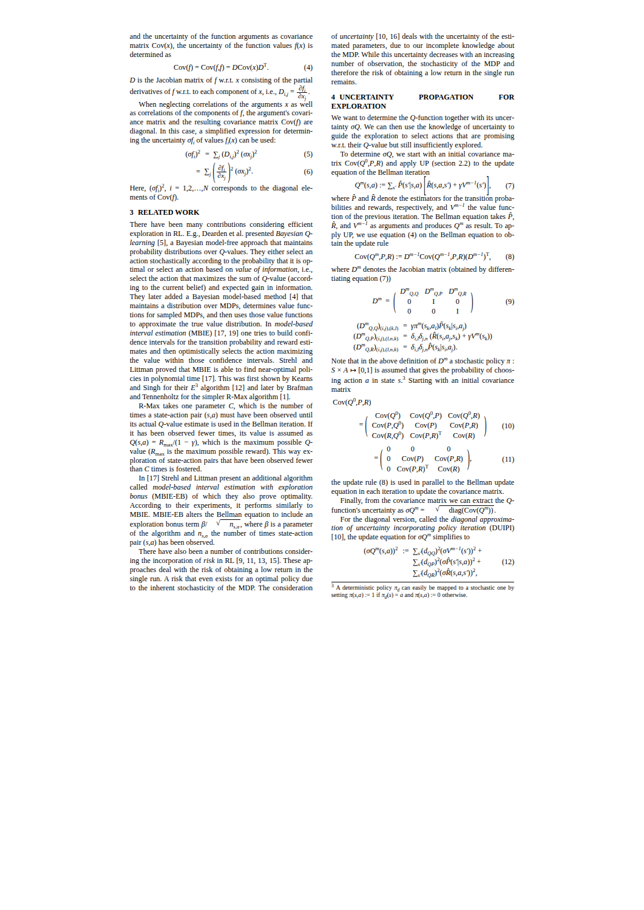and the uncertainty of the function arguments as covariance matrix Cov(x), the uncertainty of the function values f(x) is determined as
Cov(f) = Cov(f,f) = DCov(x)DT. (4)
D is the Jacobian matrix of f w.r.t. x consisting of the partial derivatives of f w.r.t. to each component of x, i.e., Di,j = ∂fi∂xj.
When neglecting correlations of the arguments x as well as correlations of the components of f, the argument's covariance matrix and the resulting covariance matrix Cov(f) are diagonal. In this case, a simplified expression for determining the uncertainty σfi of values fi(x) can be used:
| ( σf i ) 2 | = | ∑ j ( D i,j ) 2 ( σx j ) 2 |
(5)
| | = | ∑ j ( ∂ f i ∂ x j ) 2 ( σx j ) 2 . |
(6)
Here, (σfi)2, i = 1,2,…,N corresponds to the diagonal elements of Cov(f).
3 RELATED WORK
There have been many contributions considering efficient exploration in RL. E.g., Dearden et al. presented Bayesian Q-learning [5], a Bayesian model-free approach that maintains probability distributions over Q-values. They either select an action stochastically according to the probability that it is optimal or select an action based on value of information, i.e., select the action that maximizes the sum of Q-value (according to the current belief) and expected gain in information. They later added a Bayesian model-based method [4] that maintains a distribution over MDPs, determines value functions for sampled MDPs, and then uses those value functions to approximate the true value distribution. In model-based interval estimation (MBIE) [17, 19] one tries to build confidence intervals for the transition probability and reward estimates and then optimistically selects the action maximizing the value within those confidence intervals. Strehl and Littman proved that MBIE is able to find near-optimal policies in polynomial time [17]. This was first shown by Kearns and Singh for their E3 algorithm [12] and later by Brafman and Tennenholtz for the simpler R-Max algorithm [1].
R-Max takes one parameter C, which is the number of times a state-action pair (s,a) must have been observed until its actual Q-value estimate is used in the Bellman iteration. If it has been observed fewer times, its value is assumed as Q(s,a) = Rmax/(1 − γ), which is the maximum possible Q-value (Rmax is the maximum possible reward). This way exploration of state-action pairs that have been observed fewer than C times is fostered.
In [17] Strehl and Littman present an additional algorithm called model-based interval estimation with exploration bonus (MBIE-EB) of which they also prove optimality. According to their experiments, it performs similarly to MBIE. MBIE-EB alters the Bellman equation to include an exploration bonus term β/ns,a, where β is a parameter of the algorithm and ns,a the number of times state-action pair (s,a) has been observed.
There have also been a number of contributions considering the incorporation of risk in RL [9, 11, 13, 15]. These approaches deal with the risk of obtaining a low return in the single run. A risk that even exists for an optimal policy due to the inherent stochasticity of the MDP. The consideration of uncertainty [10, 16] deals with the uncertainty of the estimated parameters, due to our incomplete knowledge about the MDP. While this uncertainty decreases with an increasing number of observation, the stochasticity of the MDP and therefore the risk of obtaining a low return in the single run remains.
4 UNCERTAINTY PROPAGATION FOR EXPLORATION
We want to determine the Q-function together with its uncertainty σQ. We can then use the knowledge of uncertainty to guide the exploration to select actions that are promising w.r.t. their Q-value but still insufficiently explored.
To determine σQ, we start with an initial covariance matrix Cov(Q0,P,R) and apply UP (section 2.2) to the update equation of the Bellman iteration
Qm(s,a) := ∑s′ P̂(s′|s,a) [R̂(s,a,s′) + γVm−1(s′)], (7)
where P̂ and R̂ denote the estimators for the transition probabilities and rewards, respectively, and Vm−1 the value function of the previous iteration. The Bellman equation takes P̂, R̂, and Vm−1 as arguments and produces Qm as result. To apply UP, we use equation (4) on the Bellman equation to obtain the update rule
Cov(Qm,P,R) := Dm−1 Cov(Qm−1,P,R)(Dm−1)T, (8)
where Dm denotes the Jacobian matrix (obtained by differentiating equation (7))
Dm = (
| D m Q,Q | D m Q,P | D m Q,R |
| 0 | I | 0 |
| 0 | 0 | I |
) (9)
| ( D m Q,Q ) ( i , j ),( k , l ) | = | γπ m ( s k , a l ) P̂ ( s k / s i , a j ) |
| ( D m Q,P ) ( i , j ),( l , n , k ) | = | δ i,l δ j,n ( R̂ ( s i , a j , s k ) + γV m ( s k )) |
| ( D m Q,R ) ( i , j ),( l , n , k ) | = | δ i,l δ j,n P̂ ( s k / s i , a j ). |
Note that in the above definition of Dm a stochastic policy π : S × A ↦ [0,1] is assumed that gives the probability of choosing action a in state s.3 Starting with an initial covariance matrix
Cov(Q0,P,R)
= (
| Cov( Q 0 ) | Cov( Q 0 , P ) | Cov( Q 0 , R ) |
| Cov( P , Q 0 ) | Cov( P ) | Cov( P , R ) |
| Cov( R , Q 0 ) | Cov( P , R ) T | Cov( R ) |
) (10)
= (
| 0 | 0 | 0 |
| 0 | Cov( P ) | Cov( P , R ) |
| 0 | Cov( P , R ) T | Cov( R ) |
), (11)
the update rule (8) is used in parallel to the Bellman update equation in each iteration to update the covariance matrix.
Finally, from the covariance matrix we can extract the Q-function's uncertainty as σQm = diag(Cov(Qm)).
For the diagonal version, called the diagonal approximation of uncertainty incorporating policy iteration (DUIPI) [10], the update equation for σQm simplifies to
| ( σQ m ( s , a )) 2 | := | ∑ s′ ( d QQ ) 2 ( σV m−1 ( s′ )) 2 + |
| | | ∑ s′ ( d QP ) 2 ( σP̂ ( s′ / s , a )) 2 + |
| | | ∑ s′ ( d QR ) 2 ( σR̂ ( s , a , s′ )) 2 , |
(12)
3 A deterministic policy πd can easily be mapped to a stochastic one by setting π(s,a) := 1 if πd(s) = a and π(s,a) := 0 otherwise.